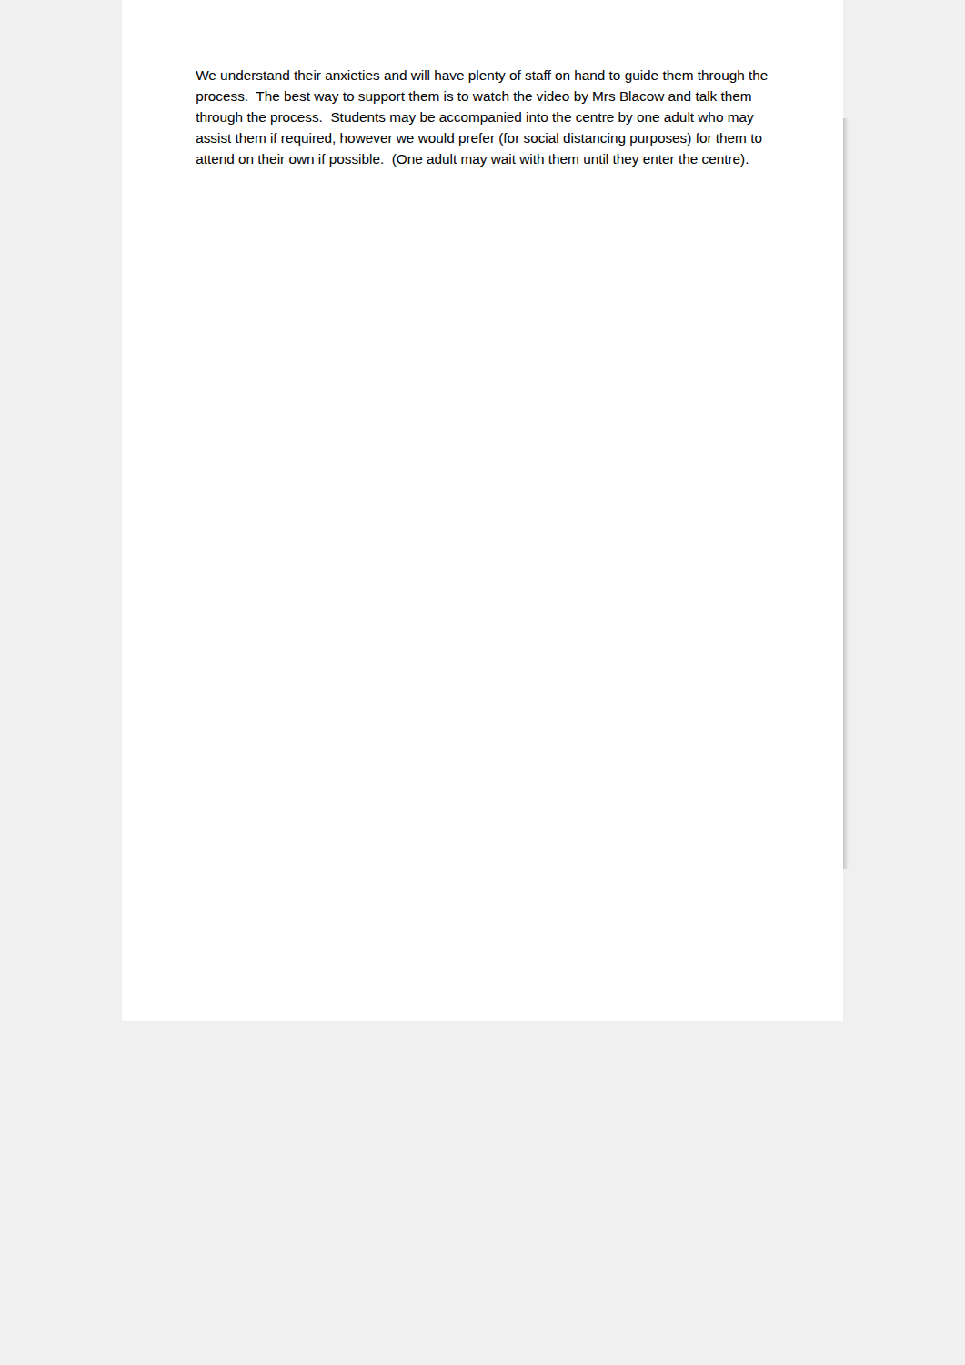We understand their anxieties and will have plenty of staff on hand to guide them through the process. The best way to support them is to watch the video by Mrs Blacow and talk them through the process. Students may be accompanied into the centre by one adult who may assist them if required, however we would prefer (for social distancing purposes) for them to attend on their own if possible. (One adult may wait with them until they enter the centre).